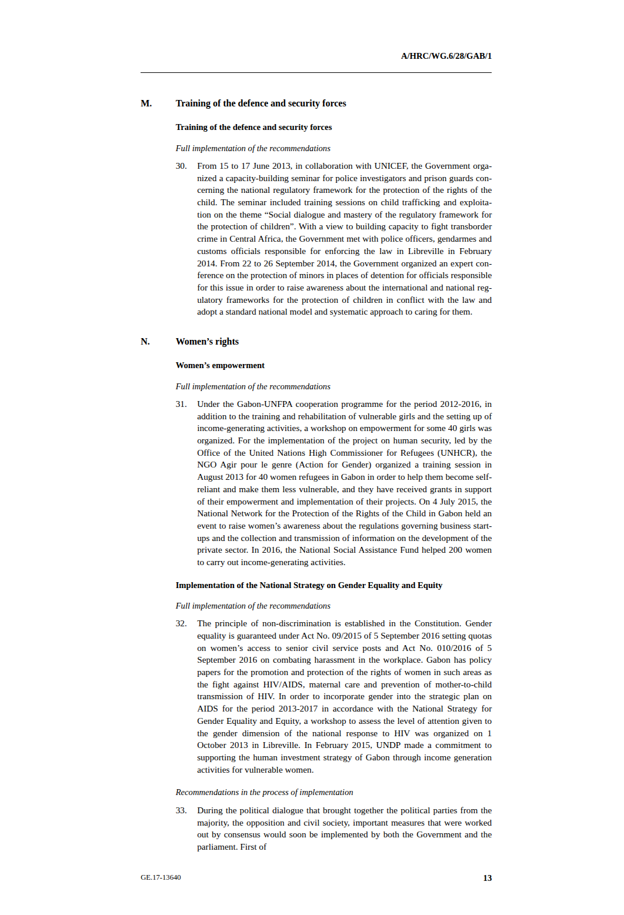A/HRC/WG.6/28/GAB/1
M. Training of the defence and security forces
Training of the defence and security forces
Full implementation of the recommendations
30. From 15 to 17 June 2013, in collaboration with UNICEF, the Government organized a capacity-building seminar for police investigators and prison guards concerning the national regulatory framework for the protection of the rights of the child. The seminar included training sessions on child trafficking and exploitation on the theme “Social dialogue and mastery of the regulatory framework for the protection of children”. With a view to building capacity to fight transborder crime in Central Africa, the Government met with police officers, gendarmes and customs officials responsible for enforcing the law in Libreville in February 2014. From 22 to 26 September 2014, the Government organized an expert conference on the protection of minors in places of detention for officials responsible for this issue in order to raise awareness about the international and national regulatory frameworks for the protection of children in conflict with the law and adopt a standard national model and systematic approach to caring for them.
N. Women’s rights
Women’s empowerment
Full implementation of the recommendations
31. Under the Gabon-UNFPA cooperation programme for the period 2012-2016, in addition to the training and rehabilitation of vulnerable girls and the setting up of income-generating activities, a workshop on empowerment for some 40 girls was organized. For the implementation of the project on human security, led by the Office of the United Nations High Commissioner for Refugees (UNHCR), the NGO Agir pour le genre (Action for Gender) organized a training session in August 2013 for 40 women refugees in Gabon in order to help them become self-reliant and make them less vulnerable, and they have received grants in support of their empowerment and implementation of their projects. On 4 July 2015, the National Network for the Protection of the Rights of the Child in Gabon held an event to raise women’s awareness about the regulations governing business start-ups and the collection and transmission of information on the development of the private sector. In 2016, the National Social Assistance Fund helped 200 women to carry out income-generating activities.
Implementation of the National Strategy on Gender Equality and Equity
Full implementation of the recommendations
32. The principle of non-discrimination is established in the Constitution. Gender equality is guaranteed under Act No. 09/2015 of 5 September 2016 setting quotas on women’s access to senior civil service posts and Act No. 010/2016 of 5 September 2016 on combating harassment in the workplace. Gabon has policy papers for the promotion and protection of the rights of women in such areas as the fight against HIV/AIDS, maternal care and prevention of mother-to-child transmission of HIV. In order to incorporate gender into the strategic plan on AIDS for the period 2013-2017 in accordance with the National Strategy for Gender Equality and Equity, a workshop to assess the level of attention given to the gender dimension of the national response to HIV was organized on 1 October 2013 in Libreville. In February 2015, UNDP made a commitment to supporting the human investment strategy of Gabon through income generation activities for vulnerable women.
Recommendations in the process of implementation
33. During the political dialogue that brought together the political parties from the majority, the opposition and civil society, important measures that were worked out by consensus would soon be implemented by both the Government and the parliament. First of
GE.17-13640 13